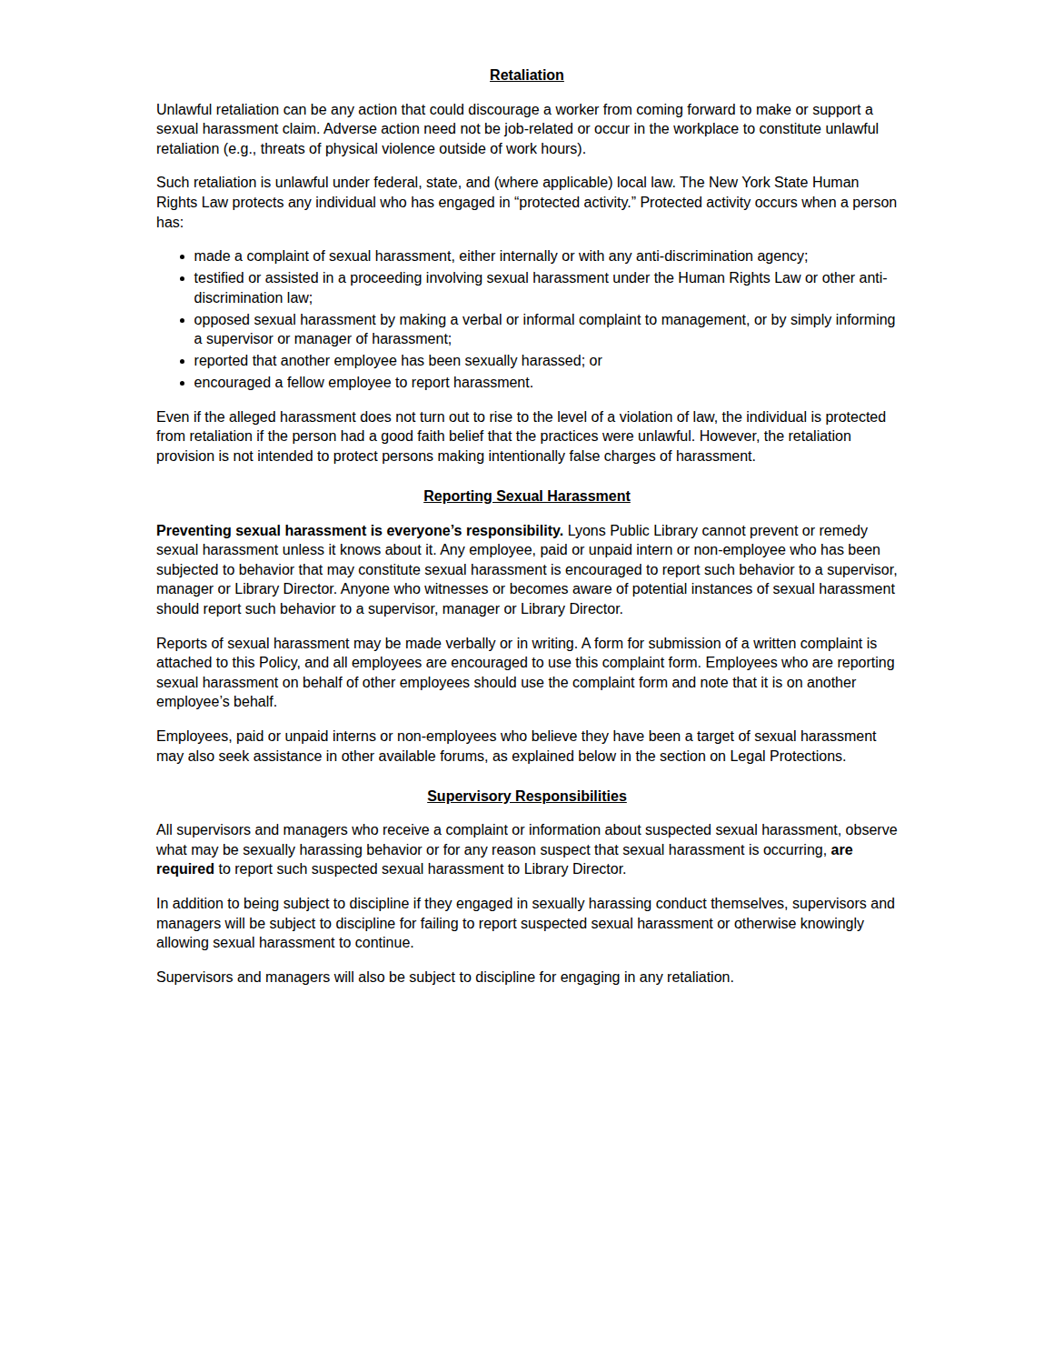Retaliation
Unlawful retaliation can be any action that could discourage a worker from coming forward to make or support a sexual harassment claim. Adverse action need not be job-related or occur in the workplace to constitute unlawful retaliation (e.g., threats of physical violence outside of work hours).
Such retaliation is unlawful under federal, state, and (where applicable) local law. The New York State Human Rights Law protects any individual who has engaged in “protected activity.” Protected activity occurs when a person has:
made a complaint of sexual harassment, either internally or with any anti-discrimination agency;
testified or assisted in a proceeding involving sexual harassment under the Human Rights Law or other anti-discrimination law;
opposed sexual harassment by making a verbal or informal complaint to management, or by simply informing a supervisor or manager of harassment;
reported that another employee has been sexually harassed; or
encouraged a fellow employee to report harassment.
Even if the alleged harassment does not turn out to rise to the level of a violation of law, the individual is protected from retaliation if the person had a good faith belief that the practices were unlawful. However, the retaliation provision is not intended to protect persons making intentionally false charges of harassment.
Reporting Sexual Harassment
Preventing sexual harassment is everyone’s responsibility. Lyons Public Library cannot prevent or remedy sexual harassment unless it knows about it. Any employee, paid or unpaid intern or non-employee who has been subjected to behavior that may constitute sexual harassment is encouraged to report such behavior to a supervisor, manager or Library Director. Anyone who witnesses or becomes aware of potential instances of sexual harassment should report such behavior to a supervisor, manager or Library Director.
Reports of sexual harassment may be made verbally or in writing. A form for submission of a written complaint is attached to this Policy, and all employees are encouraged to use this complaint form. Employees who are reporting sexual harassment on behalf of other employees should use the complaint form and note that it is on another employee’s behalf.
Employees, paid or unpaid interns or non-employees who believe they have been a target of sexual harassment may also seek assistance in other available forums, as explained below in the section on Legal Protections.
Supervisory Responsibilities
All supervisors and managers who receive a complaint or information about suspected sexual harassment, observe what may be sexually harassing behavior or for any reason suspect that sexual harassment is occurring, are required to report such suspected sexual harassment to Library Director.
In addition to being subject to discipline if they engaged in sexually harassing conduct themselves, supervisors and managers will be subject to discipline for failing to report suspected sexual harassment or otherwise knowingly allowing sexual harassment to continue.
Supervisors and managers will also be subject to discipline for engaging in any retaliation.